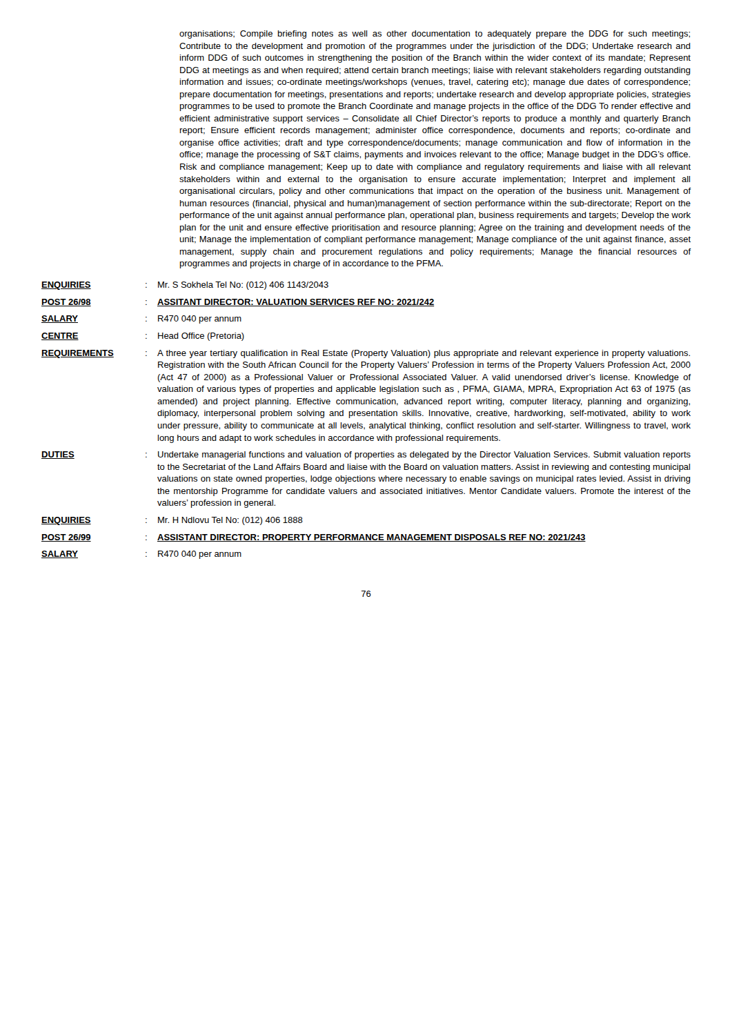organisations; Compile briefing notes as well as other documentation to adequately prepare the DDG for such meetings; Contribute to the development and promotion of the programmes under the jurisdiction of the DDG; Undertake research and inform DDG of such outcomes in strengthening the position of the Branch within the wider context of its mandate; Represent DDG at meetings as and when required; attend certain branch meetings; liaise with relevant stakeholders regarding outstanding information and issues; co-ordinate meetings/workshops (venues, travel, catering etc); manage due dates of correspondence; prepare documentation for meetings, presentations and reports; undertake research and develop appropriate policies, strategies programmes to be used to promote the Branch Coordinate and manage projects in the office of the DDG To render effective and efficient administrative support services – Consolidate all Chief Director’s reports to produce a monthly and quarterly Branch report; Ensure efficient records management; administer office correspondence, documents and reports; co-ordinate and organise office activities; draft and type correspondence/documents; manage communication and flow of information in the office; manage the processing of S&T claims, payments and invoices relevant to the office; Manage budget in the DDG’s office. Risk and compliance management; Keep up to date with compliance and regulatory requirements and liaise with all relevant stakeholders within and external to the organisation to ensure accurate implementation; Interpret and implement all organisational circulars, policy and other communications that impact on the operation of the business unit. Management of human resources (financial, physical and human)management of section performance within the sub-directorate; Report on the performance of the unit against annual performance plan, operational plan, business requirements and targets; Develop the work plan for the unit and ensure effective prioritisation and resource planning; Agree on the training and development needs of the unit; Manage the implementation of compliant performance management; Manage compliance of the unit against finance, asset management, supply chain and procurement regulations and policy requirements; Manage the financial resources of programmes and projects in charge of in accordance to the PFMA.
| ENQUIRIES | : | Mr. S Sokhela Tel No: (012) 406 1143/2043 |
| POST 26/98 | : | ASSITANT DIRECTOR: VALUATION SERVICES REF NO: 2021/242 |
| SALARY | : | R470 040 per annum |
| CENTRE | : | Head Office (Pretoria) |
| REQUIREMENTS | : | A three year tertiary qualification in Real Estate (Property Valuation) plus appropriate and relevant experience in property valuations. Registration with the South African Council for the Property Valuers’ Profession in terms of the Property Valuers Profession Act, 2000 (Act 47 of 2000) as a Professional Valuer or Professional Associated Valuer. A valid unendorsed driver’s license. Knowledge of valuation of various types of properties and applicable legislation such as , PFMA, GIAMA, MPRA, Expropriation Act 63 of 1975 (as amended) and project planning. Effective communication, advanced report writing, computer literacy, planning and organizing, diplomacy, interpersonal problem solving and presentation skills. Innovative, creative, hardworking, self-motivated, ability to work under pressure, ability to communicate at all levels, analytical thinking, conflict resolution and self-starter. Willingness to travel, work long hours and adapt to work schedules in accordance with professional requirements. |
| DUTIES | : | Undertake managerial functions and valuation of properties as delegated by the Director Valuation Services. Submit valuation reports to the Secretariat of the Land Affairs Board and liaise with the Board on valuation matters. Assist in reviewing and contesting municipal valuations on state owned properties, lodge objections where necessary to enable savings on municipal rates levied. Assist in driving the mentorship Programme for candidate valuers and associated initiatives. Mentor Candidate valuers. Promote the interest of the valuers’ profession in general. |
| ENQUIRIES | : | Mr. H Ndlovu Tel No: (012) 406 1888 |
| POST 26/99 | : | ASSISTANT DIRECTOR: PROPERTY PERFORMANCE MANAGEMENT DISPOSALS REF NO: 2021/243 |
| SALARY | : | R470 040 per annum |
76